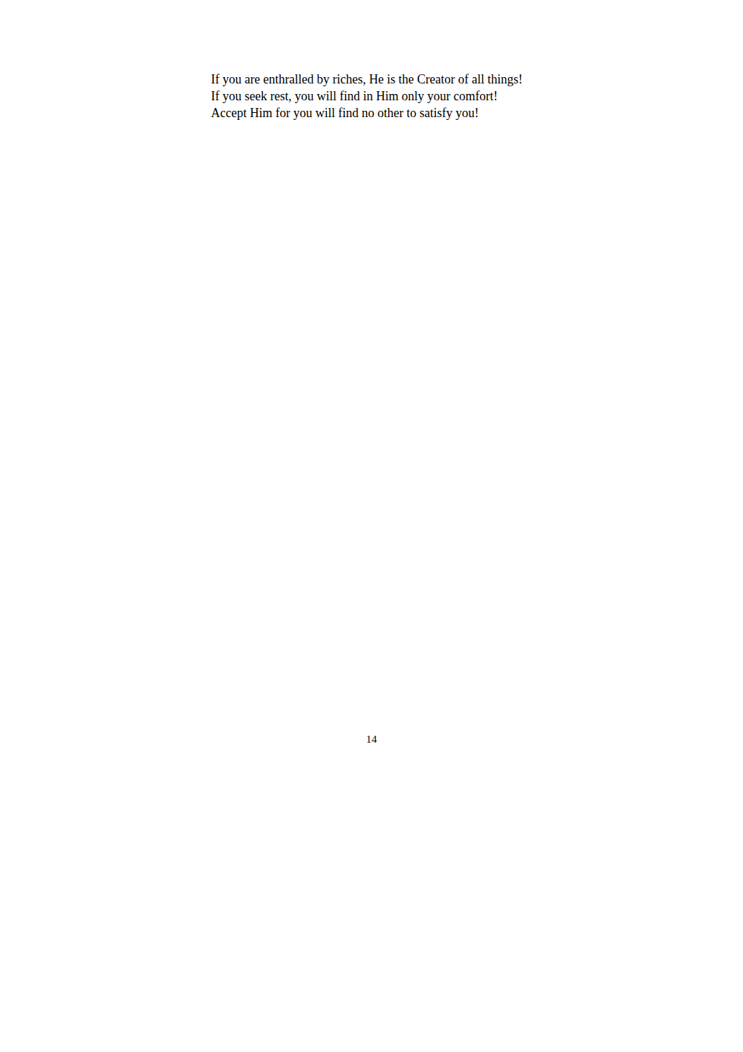If you are enthralled by riches, He is the Creator of all things!
If you seek rest, you will find in Him only your comfort!
Accept Him for you will find no other to satisfy you!
14